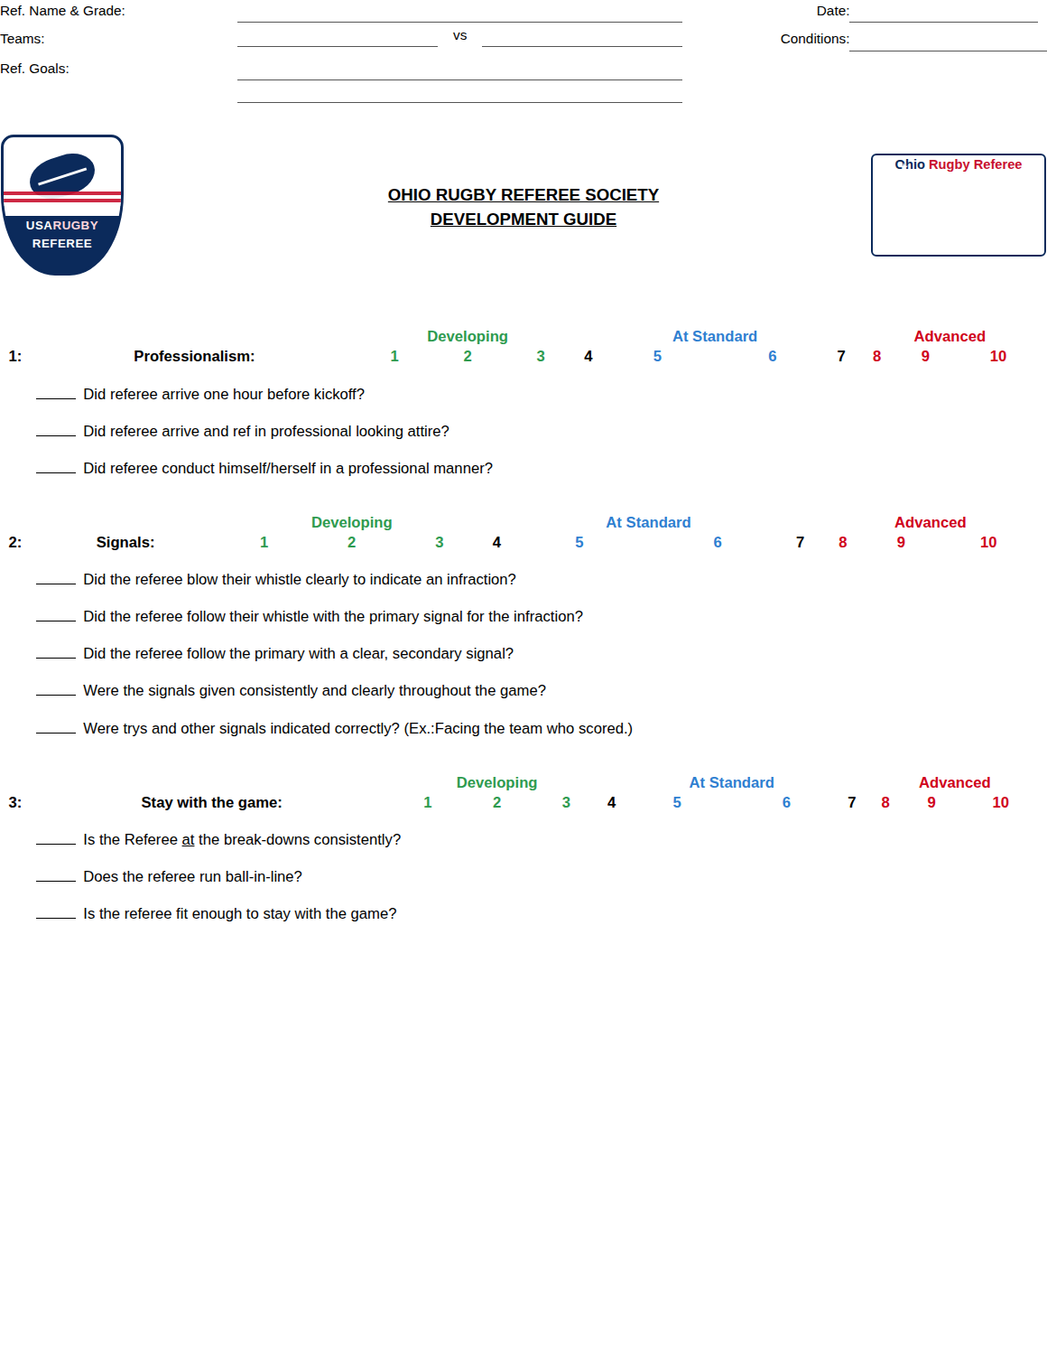| Ref. Name & Grade: | | | Date: | | |
| Teams: | / / vs / / | | Conditions: | |
| Ref. Goals: | | |
| USA RUGBY REFEREE | OHIO RUGBY REFEREE SOCIETY DEVELOPMENT GUIDE | Ohio Rugby Referee |
| | | Developing | | At Standard | | Advanced |
| 1: | Professionalism: | 1 | 2 | 3 | 4 | 5 | 6 | 7 | 8 | 9 | 10 |
Did referee arrive one hour before kickoff?
Did referee arrive and ref in professional looking attire?
Did referee conduct himself/herself in a professional manner?
| | | Developing | | At Standard | | Advanced |
| 2: | Signals: | 1 | 2 | 3 | 4 | 5 | 6 | 7 | 8 | 9 | 10 |
Did the referee blow their whistle clearly to indicate an infraction?
Did the referee follow their whistle with the primary signal for the infraction?
Did the referee follow the primary with a clear, secondary signal?
Were the signals given consistently and clearly throughout the game?
Were trys and other signals indicated correctly? (Ex.:Facing the team who scored.)
| | | Developing | | At Standard | | Advanced |
| 3: | Stay with the game: | 1 | 2 | 3 | 4 | 5 | 6 | 7 | 8 | 9 | 10 |
Is the Referee at the break-downs consistently?
Does the referee run ball-in-line?
Is the referee fit enough to stay with the game?